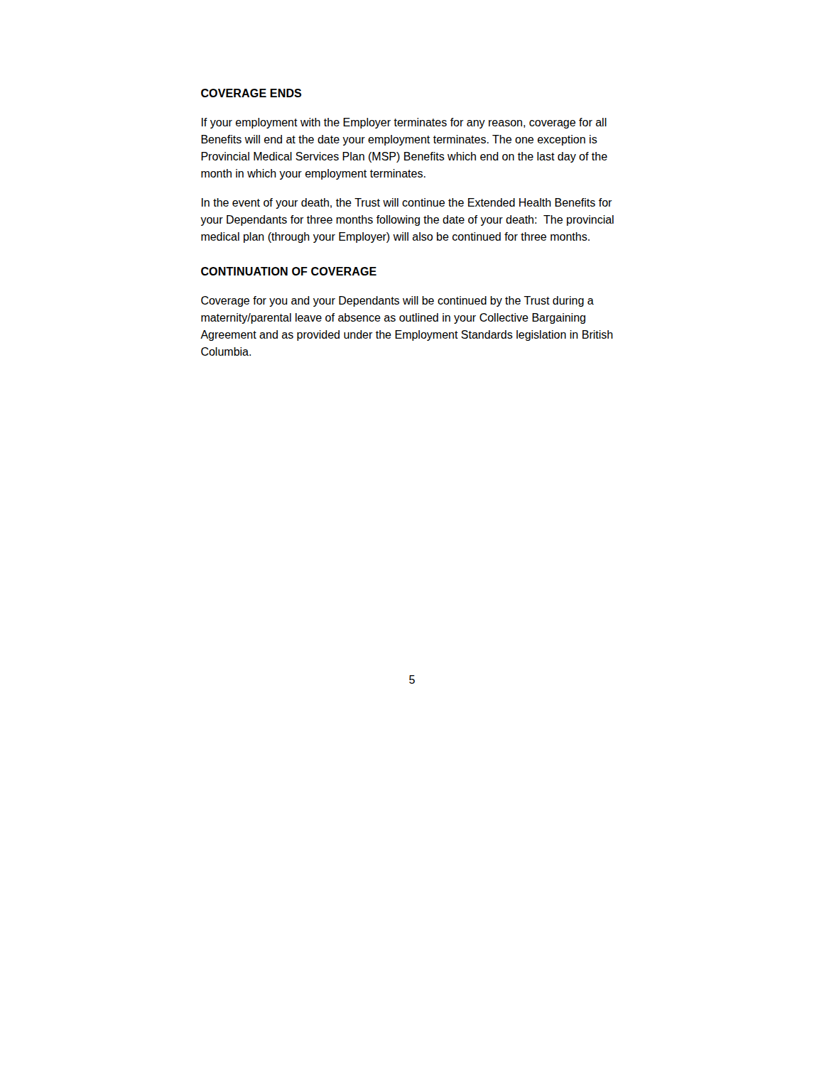COVERAGE ENDS
If your employment with the Employer terminates for any reason, coverage for all Benefits will end at the date your employment terminates. The one exception is Provincial Medical Services Plan (MSP) Benefits which end on the last day of the month in which your employment terminates.
In the event of your death, the Trust will continue the Extended Health Benefits for your Dependants for three months following the date of your death: The provincial medical plan (through your Employer) will also be continued for three months.
CONTINUATION OF COVERAGE
Coverage for you and your Dependants will be continued by the Trust during a maternity/parental leave of absence as outlined in your Collective Bargaining Agreement and as provided under the Employment Standards legislation in British Columbia.
5